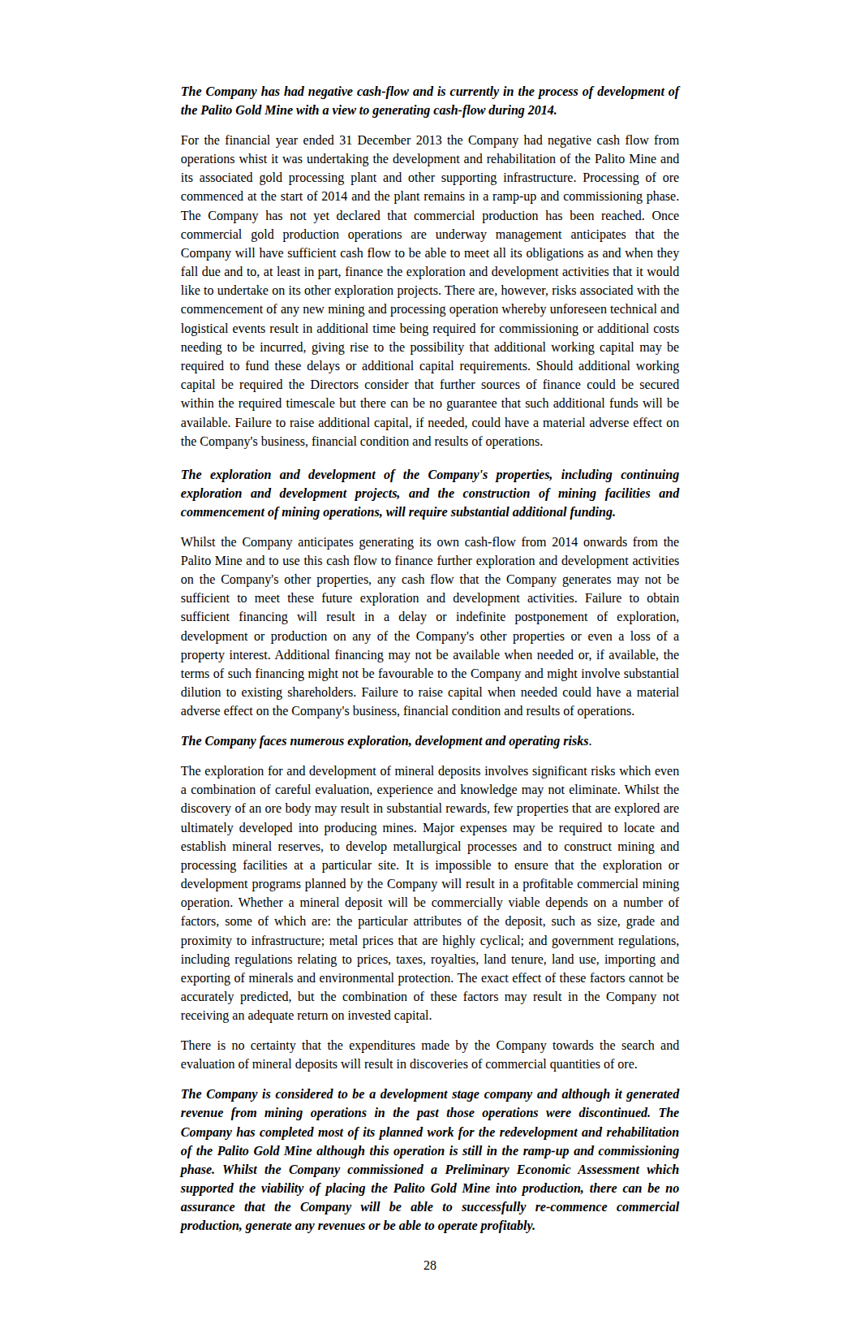The Company has had negative cash-flow and is currently in the process of development of the Palito Gold Mine with a view to generating cash-flow during 2014.
For the financial year ended 31 December 2013 the Company had negative cash flow from operations whist it was undertaking the development and rehabilitation of the Palito Mine and its associated gold processing plant and other supporting infrastructure. Processing of ore commenced at the start of 2014 and the plant remains in a ramp-up and commissioning phase. The Company has not yet declared that commercial production has been reached. Once commercial gold production operations are underway management anticipates that the Company will have sufficient cash flow to be able to meet all its obligations as and when they fall due and to, at least in part, finance the exploration and development activities that it would like to undertake on its other exploration projects. There are, however, risks associated with the commencement of any new mining and processing operation whereby unforeseen technical and logistical events result in additional time being required for commissioning or additional costs needing to be incurred, giving rise to the possibility that additional working capital may be required to fund these delays or additional capital requirements. Should additional working capital be required the Directors consider that further sources of finance could be secured within the required timescale but there can be no guarantee that such additional funds will be available. Failure to raise additional capital, if needed, could have a material adverse effect on the Company's business, financial condition and results of operations.
The exploration and development of the Company's properties, including continuing exploration and development projects, and the construction of mining facilities and commencement of mining operations, will require substantial additional funding.
Whilst the Company anticipates generating its own cash-flow from 2014 onwards from the Palito Mine and to use this cash flow to finance further exploration and development activities on the Company's other properties, any cash flow that the Company generates may not be sufficient to meet these future exploration and development activities. Failure to obtain sufficient financing will result in a delay or indefinite postponement of exploration, development or production on any of the Company's other properties or even a loss of a property interest. Additional financing may not be available when needed or, if available, the terms of such financing might not be favourable to the Company and might involve substantial dilution to existing shareholders. Failure to raise capital when needed could have a material adverse effect on the Company's business, financial condition and results of operations.
The Company faces numerous exploration, development and operating risks.
The exploration for and development of mineral deposits involves significant risks which even a combination of careful evaluation, experience and knowledge may not eliminate. Whilst the discovery of an ore body may result in substantial rewards, few properties that are explored are ultimately developed into producing mines. Major expenses may be required to locate and establish mineral reserves, to develop metallurgical processes and to construct mining and processing facilities at a particular site. It is impossible to ensure that the exploration or development programs planned by the Company will result in a profitable commercial mining operation. Whether a mineral deposit will be commercially viable depends on a number of factors, some of which are: the particular attributes of the deposit, such as size, grade and proximity to infrastructure; metal prices that are highly cyclical; and government regulations, including regulations relating to prices, taxes, royalties, land tenure, land use, importing and exporting of minerals and environmental protection. The exact effect of these factors cannot be accurately predicted, but the combination of these factors may result in the Company not receiving an adequate return on invested capital.
There is no certainty that the expenditures made by the Company towards the search and evaluation of mineral deposits will result in discoveries of commercial quantities of ore.
The Company is considered to be a development stage company and although it generated revenue from mining operations in the past those operations were discontinued. The Company has completed most of its planned work for the redevelopment and rehabilitation of the Palito Gold Mine although this operation is still in the ramp-up and commissioning phase. Whilst the Company commissioned a Preliminary Economic Assessment which supported the viability of placing the Palito Gold Mine into production, there can be no assurance that the Company will be able to successfully re-commence commercial production, generate any revenues or be able to operate profitably.
28